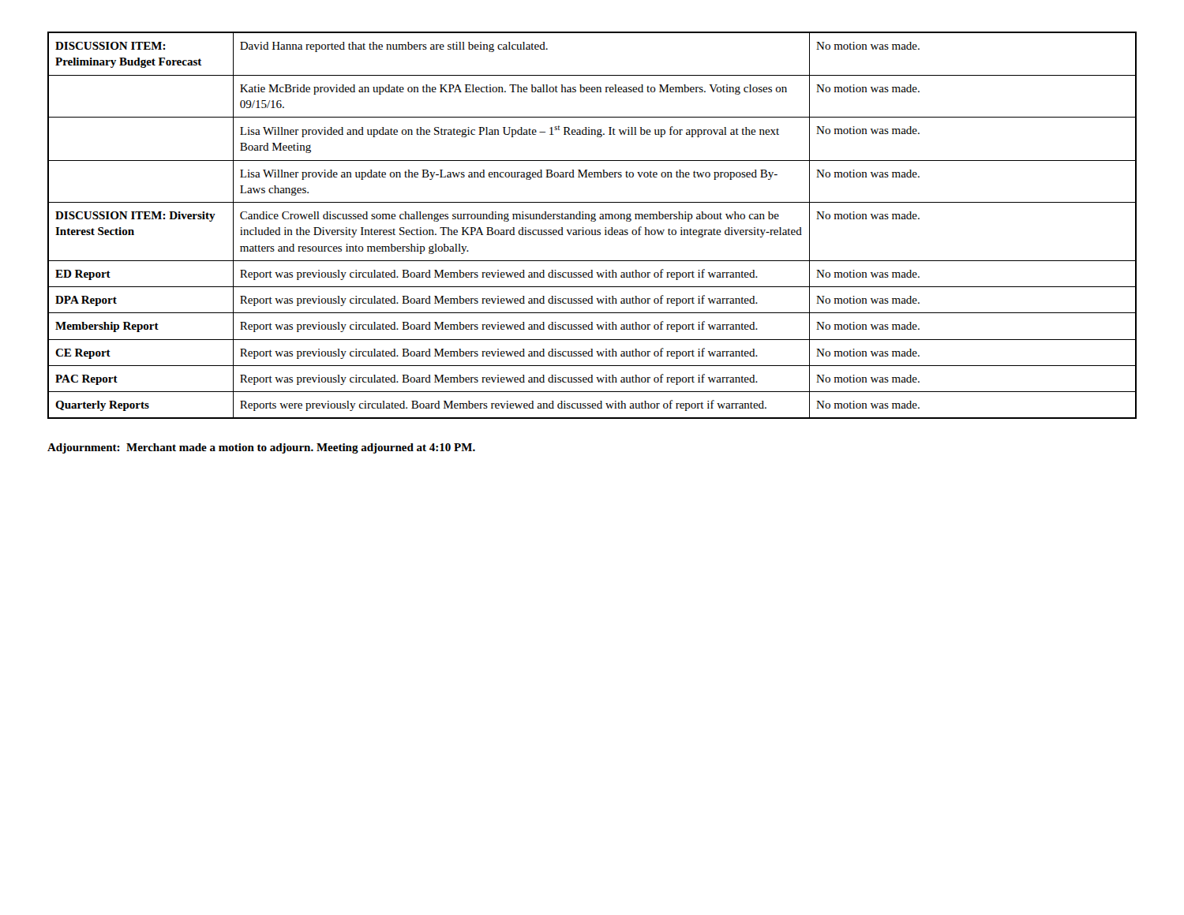| DISCUSSION ITEM: Preliminary Budget Forecast | David Hanna reported that the numbers are still being calculated. | No motion was made. |
| | Katie McBride provided an update on the KPA Election. The ballot has been released to Members. Voting closes on 09/15/16. | No motion was made. |
| | Lisa Willner provided and update on the Strategic Plan Update – 1 st Reading. It will be up for approval at the next Board Meeting | No motion was made. |
| | Lisa Willner provide an update on the By-Laws and encouraged Board Members to vote on the two proposed By-Laws changes. | No motion was made. |
| DISCUSSION ITEM: Diversity Interest Section | Candice Crowell discussed some challenges surrounding misunderstanding among membership about who can be included in the Diversity Interest Section. The KPA Board discussed various ideas of how to integrate diversity-related matters and resources into membership globally. | No motion was made. |
| ED Report | Report was previously circulated. Board Members reviewed and discussed with author of report if warranted. | No motion was made. |
| DPA Report | Report was previously circulated. Board Members reviewed and discussed with author of report if warranted. | No motion was made. |
| Membership Report | Report was previously circulated. Board Members reviewed and discussed with author of report if warranted. | No motion was made. |
| CE Report | Report was previously circulated. Board Members reviewed and discussed with author of report if warranted. | No motion was made. |
| PAC Report | Report was previously circulated. Board Members reviewed and discussed with author of report if warranted. | No motion was made. |
| Quarterly Reports | Reports were previously circulated. Board Members reviewed and discussed with author of report if warranted. | No motion was made. |
Adjournment: Merchant made a motion to adjourn. Meeting adjourned at 4:10 PM.